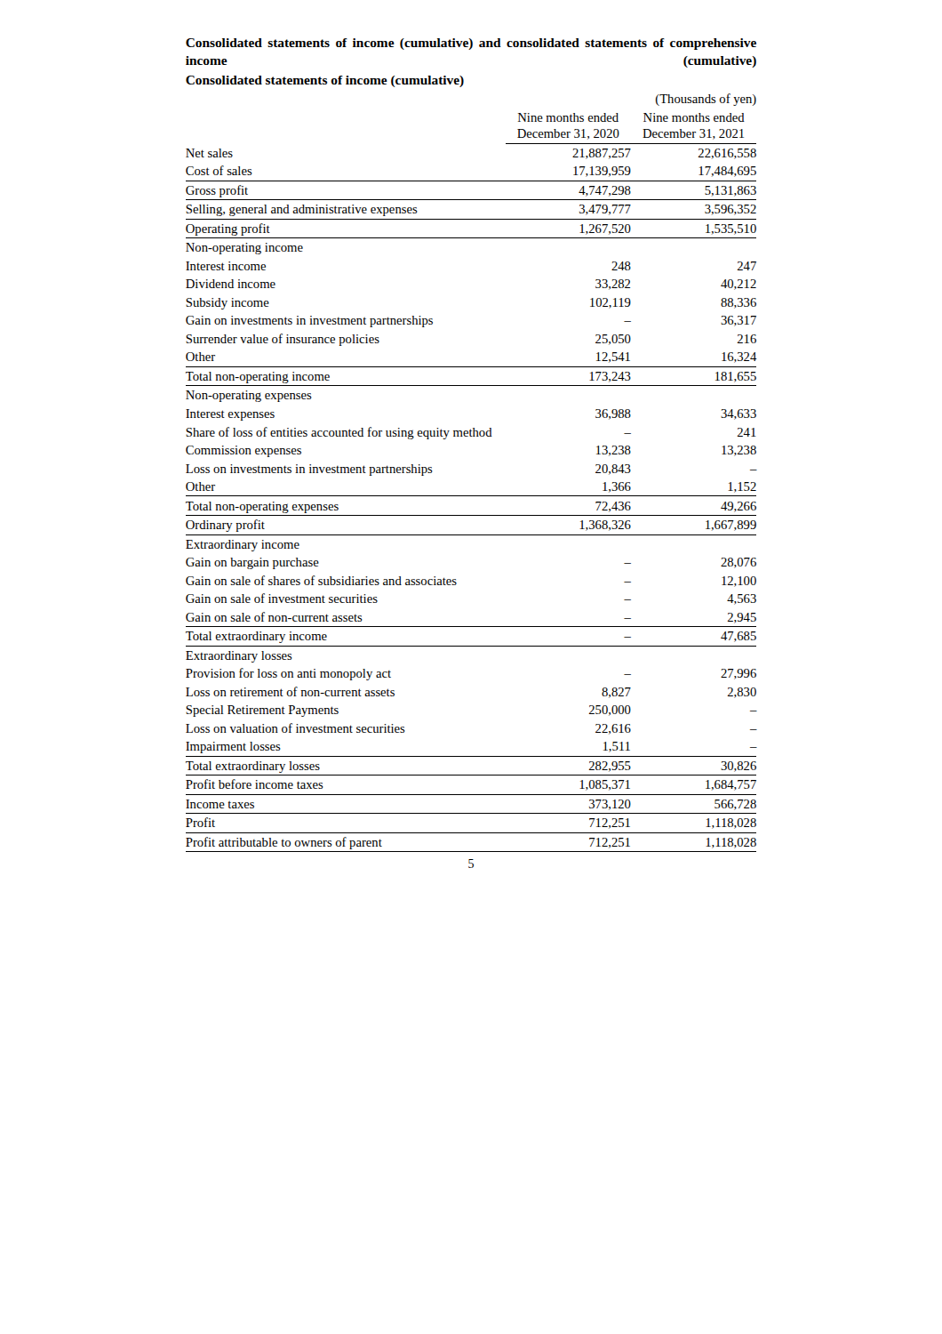Consolidated statements of income (cumulative) and consolidated statements of comprehensive income (cumulative)
Consolidated statements of income (cumulative)
(Thousands of yen)
| | Nine months ended December 31, 2020 | Nine months ended December 31, 2021 |
| --- | --- | --- |
| Net sales | 21,887,257 | 22,616,558 |
| Cost of sales | 17,139,959 | 17,484,695 |
| Gross profit | 4,747,298 | 5,131,863 |
| Selling, general and administrative expenses | 3,479,777 | 3,596,352 |
| Operating profit | 1,267,520 | 1,535,510 |
| Non-operating income | | |
| Interest income | 248 | 247 |
| Dividend income | 33,282 | 40,212 |
| Subsidy income | 102,119 | 88,336 |
| Gain on investments in investment partnerships | – | 36,317 |
| Surrender value of insurance policies | 25,050 | 216 |
| Other | 12,541 | 16,324 |
| Total non-operating income | 173,243 | 181,655 |
| Non-operating expenses | | |
| Interest expenses | 36,988 | 34,633 |
| Share of loss of entities accounted for using equity method | – | 241 |
| Commission expenses | 13,238 | 13,238 |
| Loss on investments in investment partnerships | 20,843 | – |
| Other | 1,366 | 1,152 |
| Total non-operating expenses | 72,436 | 49,266 |
| Ordinary profit | 1,368,326 | 1,667,899 |
| Extraordinary income | | |
| Gain on bargain purchase | – | 28,076 |
| Gain on sale of shares of subsidiaries and associates | – | 12,100 |
| Gain on sale of investment securities | – | 4,563 |
| Gain on sale of non-current assets | – | 2,945 |
| Total extraordinary income | – | 47,685 |
| Extraordinary losses | | |
| Provision for loss on anti monopoly act | – | 27,996 |
| Loss on retirement of non-current assets | 8,827 | 2,830 |
| Special Retirement Payments | 250,000 | – |
| Loss on valuation of investment securities | 22,616 | – |
| Impairment losses | 1,511 | – |
| Total extraordinary losses | 282,955 | 30,826 |
| Profit before income taxes | 1,085,371 | 1,684,757 |
| Income taxes | 373,120 | 566,728 |
| Profit | 712,251 | 1,118,028 |
| Profit attributable to owners of parent | 712,251 | 1,118,028 |
5